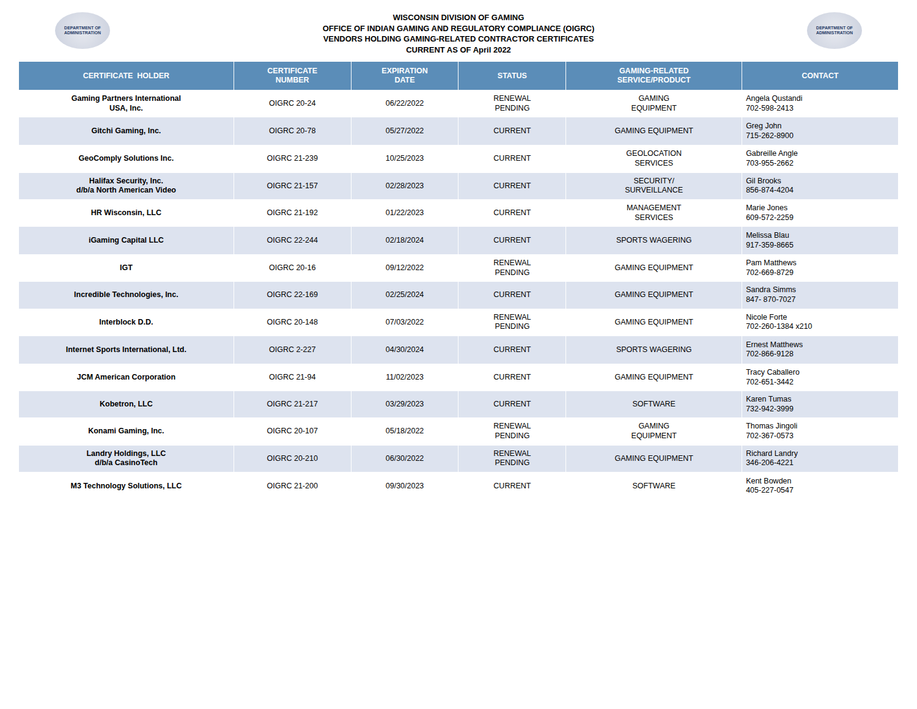DEPARTMENT OF ADMINISTRATION
DEPARTMENT OF ADMINISTRATION
WISCONSIN DIVISION OF GAMING
OFFICE OF INDIAN GAMING AND REGULATORY COMPLIANCE (OIGRC)
VENDORS HOLDING GAMING-RELATED CONTRACTOR CERTIFICATES
CURRENT AS OF April 2022
| CERTIFICATE HOLDER | CERTIFICATE NUMBER | EXPIRATION DATE | STATUS | GAMING-RELATED SERVICE/PRODUCT | CONTACT |
| --- | --- | --- | --- | --- | --- |
| Gaming Partners International USA, Inc. | OIGRC 20-24 | 06/22/2022 | RENEWAL PENDING | GAMING EQUIPMENT | Angela Qustandi 702-598-2413 |
| Gitchi Gaming, Inc. | OIGRC 20-78 | 05/27/2022 | CURRENT | GAMING EQUIPMENT | Greg John 715-262-8900 |
| GeoComply Solutions Inc. | OIGRC 21-239 | 10/25/2023 | CURRENT | GEOLOCATION SERVICES | Gabreille Angle 703-955-2662 |
| Halifax Security, Inc. d/b/a North American Video | OIGRC 21-157 | 02/28/2023 | CURRENT | SECURITY/ SURVEILLANCE | Gil Brooks 856-874-4204 |
| HR Wisconsin, LLC | OIGRC 21-192 | 01/22/2023 | CURRENT | MANAGEMENT SERVICES | Marie Jones 609-572-2259 |
| iGaming Capital LLC | OIGRC 22-244 | 02/18/2024 | CURRENT | SPORTS WAGERING | Melissa Blau 917-359-8665 |
| IGT | OIGRC 20-16 | 09/12/2022 | RENEWAL PENDING | GAMING EQUIPMENT | Pam Matthews 702-669-8729 |
| Incredible Technologies, Inc. | OIGRC 22-169 | 02/25/2024 | CURRENT | GAMING EQUIPMENT | Sandra Simms 847- 870-7027 |
| Interblock D.D. | OIGRC 20-148 | 07/03/2022 | RENEWAL PENDING | GAMING EQUIPMENT | Nicole Forte 702-260-1384 x210 |
| Internet Sports International, Ltd. | OIGRC 2-227 | 04/30/2024 | CURRENT | SPORTS WAGERING | Ernest Matthews 702-866-9128 |
| JCM American Corporation | OIGRC 21-94 | 11/02/2023 | CURRENT | GAMING EQUIPMENT | Tracy Caballero 702-651-3442 |
| Kobetron, LLC | OIGRC 21-217 | 03/29/2023 | CURRENT | SOFTWARE | Karen Tumas 732-942-3999 |
| Konami Gaming, Inc. | OIGRC 20-107 | 05/18/2022 | RENEWAL PENDING | GAMING EQUIPMENT | Thomas Jingoli 702-367-0573 |
| Landry Holdings, LLC d/b/a CasinoTech | OIGRC 20-210 | 06/30/2022 | RENEWAL PENDING | GAMING EQUIPMENT | Richard Landry 346-206-4221 |
| M3 Technology Solutions, LLC | OIGRC 21-200 | 09/30/2023 | CURRENT | SOFTWARE | Kent Bowden 405-227-0547 |